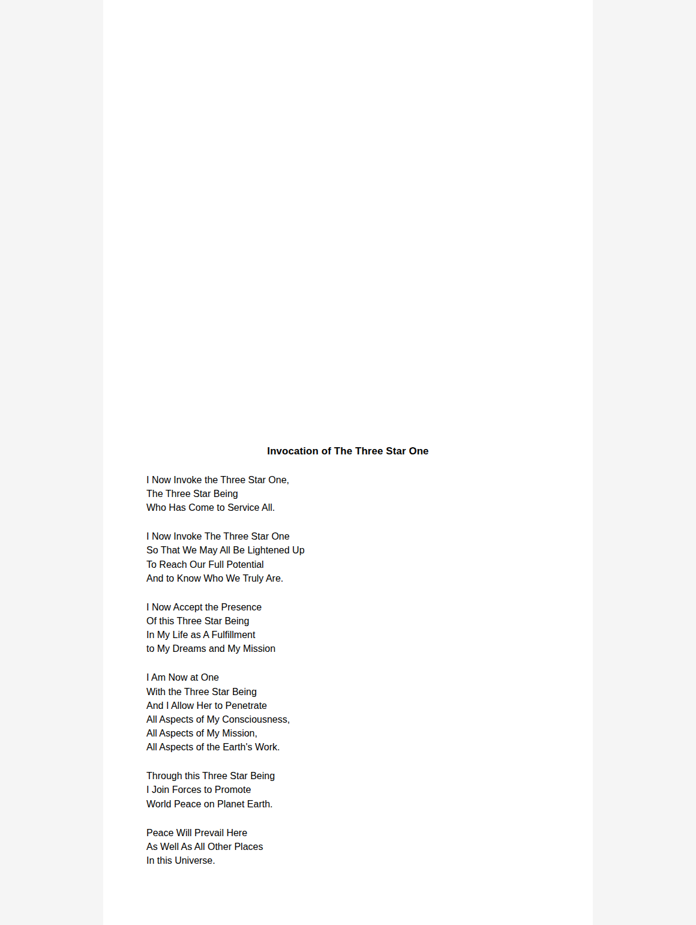Invocation of The Three Star One
I Now Invoke the Three Star One,
The Three Star Being
Who Has Come to Service All.
I Now Invoke The Three Star One
So That We May All Be Lightened Up
To Reach Our Full Potential
And to Know Who We Truly Are.
I Now Accept the Presence
Of this Three Star Being
In My Life as A Fulfillment
to My Dreams and My Mission
I Am Now at One
With the Three Star Being
And I Allow Her to Penetrate
All Aspects of My Consciousness,
All Aspects of My Mission,
All Aspects of the Earth's Work.
Through this Three Star Being
I Join Forces to Promote
World Peace on Planet Earth.
Peace Will Prevail Here
As Well As All Other Places
In this Universe.